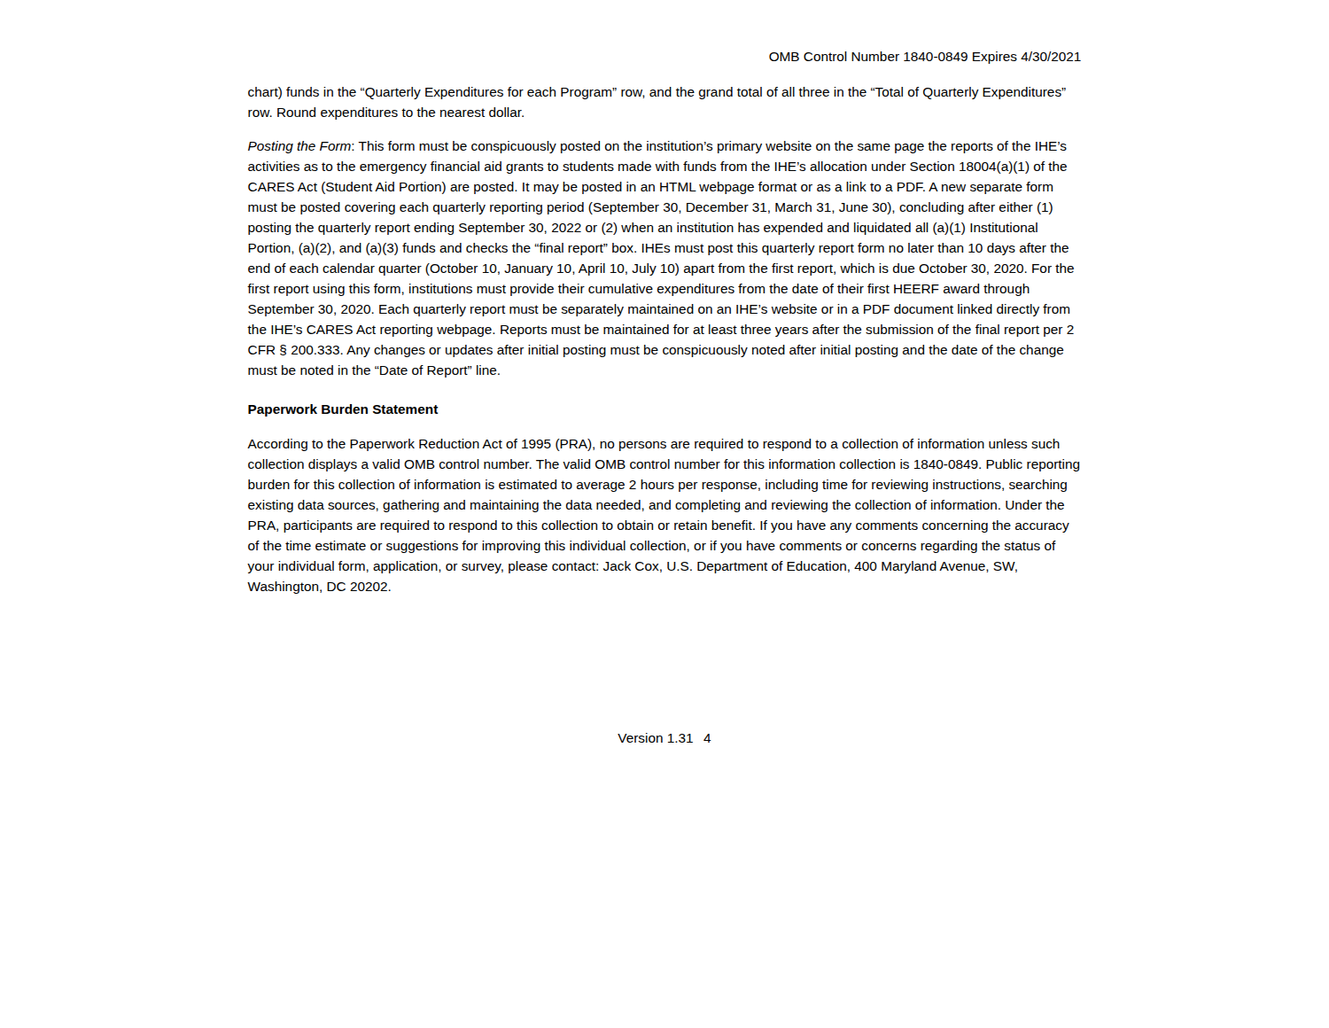OMB Control Number 1840-0849 Expires 4/30/2021
chart) funds in the “Quarterly Expenditures for each Program” row, and the grand total of all three in the “Total of Quarterly Expenditures” row. Round expenditures to the nearest dollar.
Posting the Form: This form must be conspicuously posted on the institution’s primary website on the same page the reports of the IHE’s activities as to the emergency financial aid grants to students made with funds from the IHE’s allocation under Section 18004(a)(1) of the CARES Act (Student Aid Portion) are posted. It may be posted in an HTML webpage format or as a link to a PDF. A new separate form must be posted covering each quarterly reporting period (September 30, December 31, March 31, June 30), concluding after either (1) posting the quarterly report ending September 30, 2022 or (2) when an institution has expended and liquidated all (a)(1) Institutional Portion, (a)(2), and (a)(3) funds and checks the “final report” box. IHEs must post this quarterly report form no later than 10 days after the end of each calendar quarter (October 10, January 10, April 10, July 10) apart from the first report, which is due October 30, 2020. For the first report using this form, institutions must provide their cumulative expenditures from the date of their first HEERF award through September 30, 2020. Each quarterly report must be separately maintained on an IHE’s website or in a PDF document linked directly from the IHE’s CARES Act reporting webpage. Reports must be maintained for at least three years after the submission of the final report per 2 CFR § 200.333. Any changes or updates after initial posting must be conspicuously noted after initial posting and the date of the change must be noted in the “Date of Report” line.
Paperwork Burden Statement
According to the Paperwork Reduction Act of 1995 (PRA), no persons are required to respond to a collection of information unless such collection displays a valid OMB control number. The valid OMB control number for this information collection is 1840-0849. Public reporting burden for this collection of information is estimated to average 2 hours per response, including time for reviewing instructions, searching existing data sources, gathering and maintaining the data needed, and completing and reviewing the collection of information. Under the PRA, participants are required to respond to this collection to obtain or retain benefit. If you have any comments concerning the accuracy of the time estimate or suggestions for improving this individual collection, or if you have comments or concerns regarding the status of your individual form, application, or survey, please contact: Jack Cox, U.S. Department of Education, 400 Maryland Avenue, SW, Washington, DC 20202.
Version 1.314